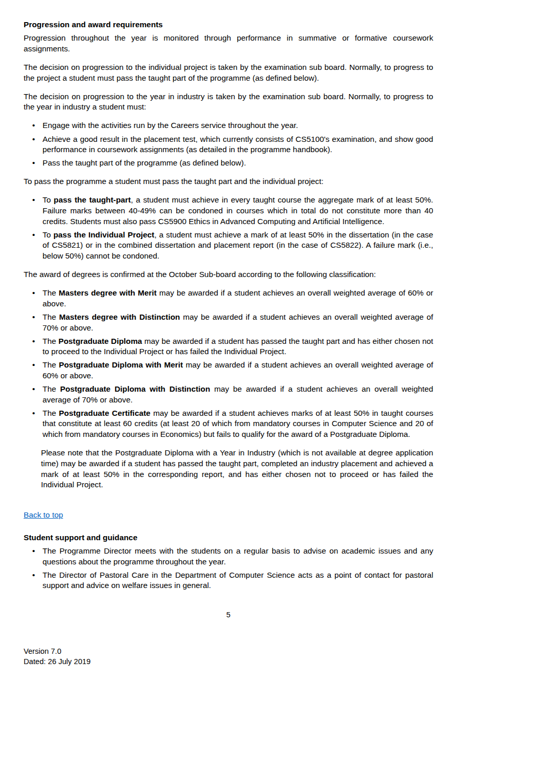Progression and award requirements
Progression throughout the year is monitored through performance in summative or formative coursework assignments.
The decision on progression to the individual project is taken by the examination sub board. Normally, to progress to the project a student must pass the taught part of the programme (as defined below).
The decision on progression to the year in industry is taken by the examination sub board. Normally, to progress to the year in industry a student must:
Engage with the activities run by the Careers service throughout the year.
Achieve a good result in the placement test, which currently consists of CS5100's examination, and show good performance in coursework assignments (as detailed in the programme handbook).
Pass the taught part of the programme (as defined below).
To pass the programme a student must pass the taught part and the individual project:
To pass the taught-part, a student must achieve in every taught course the aggregate mark of at least 50%. Failure marks between 40-49% can be condoned in courses which in total do not constitute more than 40 credits. Students must also pass CS5900 Ethics in Advanced Computing and Artificial Intelligence.
To pass the Individual Project, a student must achieve a mark of at least 50% in the dissertation (in the case of CS5821) or in the combined dissertation and placement report (in the case of CS5822). A failure mark (i.e., below 50%) cannot be condoned.
The award of degrees is confirmed at the October Sub-board according to the following classification:
The Masters degree with Merit may be awarded if a student achieves an overall weighted average of 60% or above.
The Masters degree with Distinction may be awarded if a student achieves an overall weighted average of 70% or above.
The Postgraduate Diploma may be awarded if a student has passed the taught part and has either chosen not to proceed to the Individual Project or has failed the Individual Project.
The Postgraduate Diploma with Merit may be awarded if a student achieves an overall weighted average of 60% or above.
The Postgraduate Diploma with Distinction may be awarded if a student achieves an overall weighted average of 70% or above.
The Postgraduate Certificate may be awarded if a student achieves marks of at least 50% in taught courses that constitute at least 60 credits (at least 20 of which from mandatory courses in Computer Science and 20 of which from mandatory courses in Economics) but fails to qualify for the award of a Postgraduate Diploma.
Please note that the Postgraduate Diploma with a Year in Industry (which is not available at degree application time) may be awarded if a student has passed the taught part, completed an industry placement and achieved a mark of at least 50% in the corresponding report, and has either chosen not to proceed or has failed the Individual Project.
Back to top
Student support and guidance
The Programme Director meets with the students on a regular basis to advise on academic issues and any questions about the programme throughout the year.
The Director of Pastoral Care in the Department of Computer Science acts as a point of contact for pastoral support and advice on welfare issues in general.
5
Version 7.0
Dated: 26 July 2019